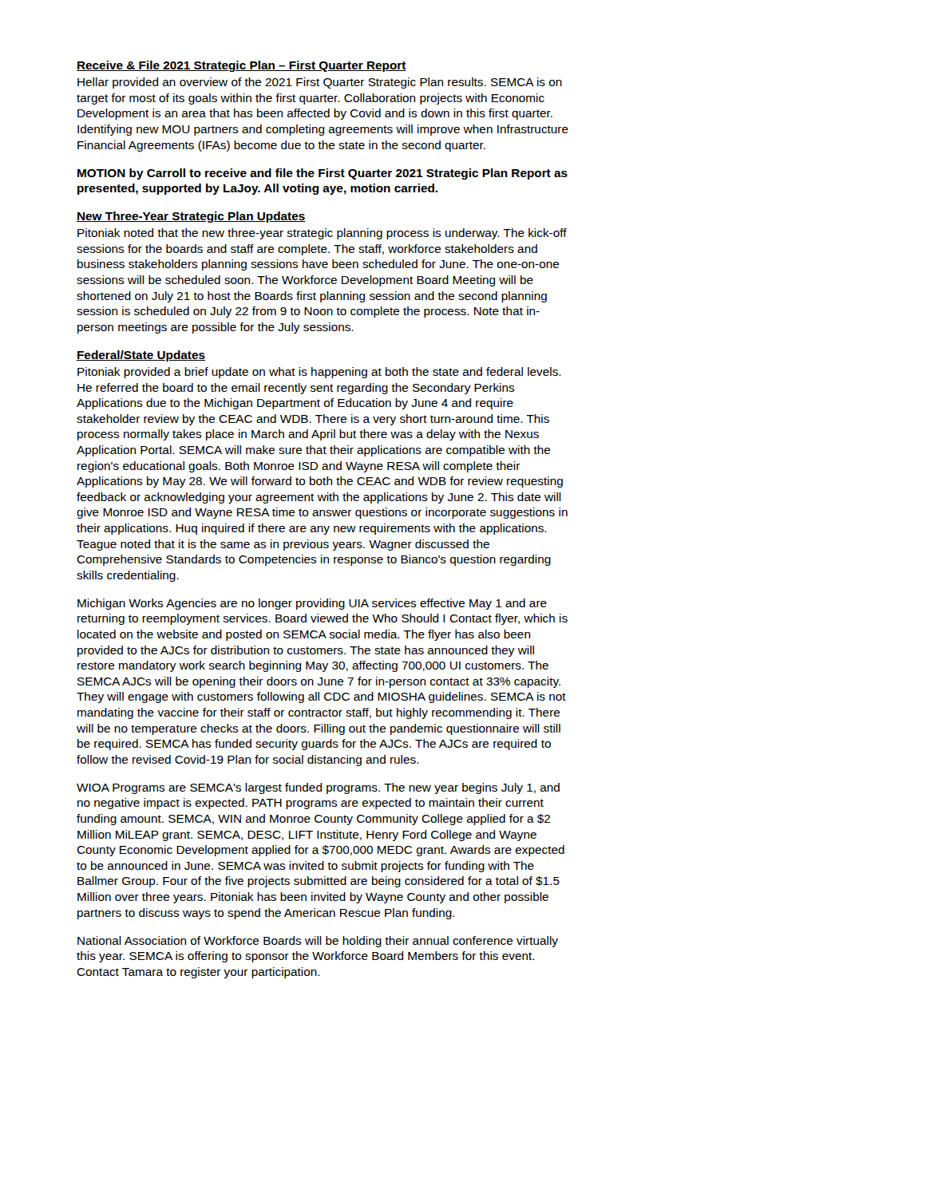Receive & File 2021 Strategic Plan – First Quarter Report
Hellar provided an overview of the 2021 First Quarter Strategic Plan results. SEMCA is on target for most of its goals within the first quarter. Collaboration projects with Economic Development is an area that has been affected by Covid and is down in this first quarter. Identifying new MOU partners and completing agreements will improve when Infrastructure Financial Agreements (IFAs) become due to the state in the second quarter.
MOTION by Carroll to receive and file the First Quarter 2021 Strategic Plan Report as presented, supported by LaJoy. All voting aye, motion carried.
New Three-Year Strategic Plan Updates
Pitoniak noted that the new three-year strategic planning process is underway. The kick-off sessions for the boards and staff are complete. The staff, workforce stakeholders and business stakeholders planning sessions have been scheduled for June. The one-on-one sessions will be scheduled soon. The Workforce Development Board Meeting will be shortened on July 21 to host the Boards first planning session and the second planning session is scheduled on July 22 from 9 to Noon to complete the process. Note that in-person meetings are possible for the July sessions.
Federal/State Updates
Pitoniak provided a brief update on what is happening at both the state and federal levels. He referred the board to the email recently sent regarding the Secondary Perkins Applications due to the Michigan Department of Education by June 4 and require stakeholder review by the CEAC and WDB. There is a very short turn-around time. This process normally takes place in March and April but there was a delay with the Nexus Application Portal. SEMCA will make sure that their applications are compatible with the region's educational goals. Both Monroe ISD and Wayne RESA will complete their Applications by May 28. We will forward to both the CEAC and WDB for review requesting feedback or acknowledging your agreement with the applications by June 2. This date will give Monroe ISD and Wayne RESA time to answer questions or incorporate suggestions in their applications. Huq inquired if there are any new requirements with the applications. Teague noted that it is the same as in previous years. Wagner discussed the Comprehensive Standards to Competencies in response to Bianco's question regarding skills credentialing.
Michigan Works Agencies are no longer providing UIA services effective May 1 and are returning to reemployment services. Board viewed the Who Should I Contact flyer, which is located on the website and posted on SEMCA social media. The flyer has also been provided to the AJCs for distribution to customers. The state has announced they will restore mandatory work search beginning May 30, affecting 700,000 UI customers. The SEMCA AJCs will be opening their doors on June 7 for in-person contact at 33% capacity. They will engage with customers following all CDC and MIOSHA guidelines. SEMCA is not mandating the vaccine for their staff or contractor staff, but highly recommending it. There will be no temperature checks at the doors. Filling out the pandemic questionnaire will still be required. SEMCA has funded security guards for the AJCs. The AJCs are required to follow the revised Covid-19 Plan for social distancing and rules.
WIOA Programs are SEMCA's largest funded programs. The new year begins July 1, and no negative impact is expected. PATH programs are expected to maintain their current funding amount. SEMCA, WIN and Monroe County Community College applied for a $2 Million MiLEAP grant. SEMCA, DESC, LIFT Institute, Henry Ford College and Wayne County Economic Development applied for a $700,000 MEDC grant. Awards are expected to be announced in June. SEMCA was invited to submit projects for funding with The Ballmer Group. Four of the five projects submitted are being considered for a total of $1.5 Million over three years. Pitoniak has been invited by Wayne County and other possible partners to discuss ways to spend the American Rescue Plan funding.
National Association of Workforce Boards will be holding their annual conference virtually this year. SEMCA is offering to sponsor the Workforce Board Members for this event. Contact Tamara to register your participation.